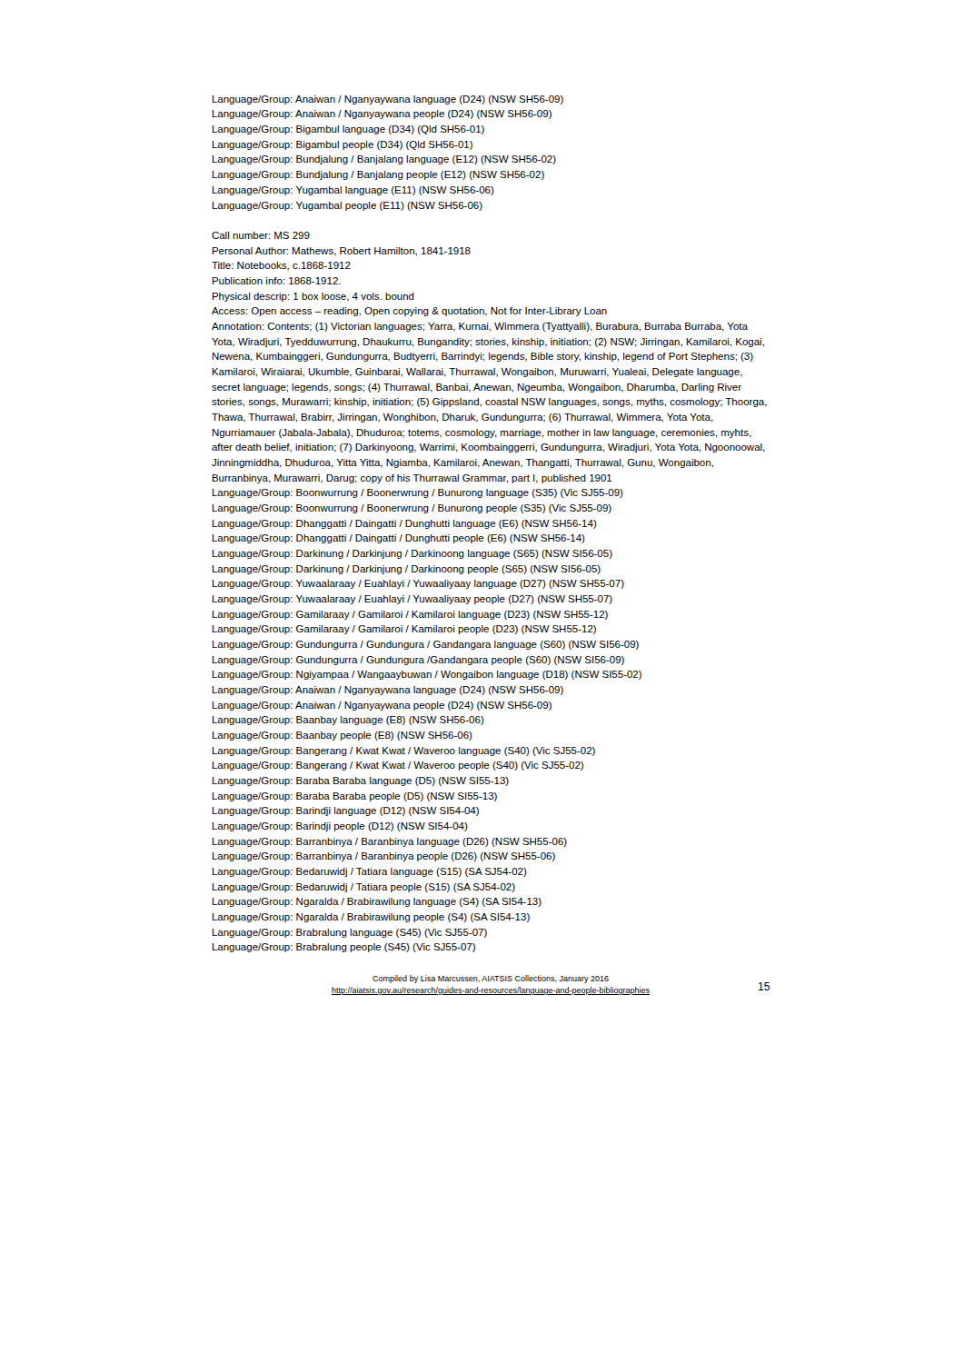Language/Group: Anaiwan / Nganyaywana language (D24) (NSW SH56-09)
Language/Group: Anaiwan / Nganyaywana people (D24) (NSW SH56-09)
Language/Group: Bigambul language (D34) (Qld SH56-01)
Language/Group: Bigambul people (D34) (Qld SH56-01)
Language/Group: Bundjalung / Banjalang language (E12) (NSW SH56-02)
Language/Group: Bundjalung / Banjalang people (E12) (NSW SH56-02)
Language/Group: Yugambal language (E11) (NSW SH56-06)
Language/Group: Yugambal people (E11) (NSW SH56-06)
Call number: MS 299
Personal Author: Mathews, Robert Hamilton, 1841-1918
Title: Notebooks, c.1868-1912
Publication info: 1868-1912.
Physical descrip: 1 box loose, 4 vols. bound
Access: Open access – reading, Open copying & quotation, Not for Inter-Library Loan
Annotation: Contents; (1) Victorian languages; Yarra, Kurnai, Wimmera (Tyattyalli), Burabura, Burraba Burraba, Yota Yota, Wiradjuri, Tyedduwurrung, Dhaukurru, Bungandity; stories, kinship, initiation; (2) NSW; Jirringan, Kamilaroi, Kogai, Newena, Kumbainggeri, Gundungurra, Budtyerri, Barrindyi; legends, Bible story, kinship, legend of Port Stephens; (3) Kamilaroi, Wiraiarai, Ukumble, Guinbarai, Wallarai, Thurrawal, Wongaibon, Muruwarri, Yualeai, Delegate language, secret language; legends, songs; (4) Thurrawal, Banbai, Anewan, Ngeumba, Wongaibon, Dharumba, Darling River stories, songs, Murawarri; kinship, initiation; (5) Gippsland, coastal NSW languages, songs, myths, cosmology; Thoorga, Thawa, Thurrawal, Brabirr, Jirringan, Wonghibon, Dharuk, Gundungurra; (6) Thurrawal, Wimmera, Yota Yota, Ngurriamauer (Jabala-Jabala), Dhuduroa; totems, cosmology, marriage, mother in law language, ceremonies, myhts, after death belief, initiation; (7) Darkinyoong, Warrimi, Koombainggerri, Gundungurra, Wiradjuri, Yota Yota, Ngoonoowal, Jinningmiddha, Dhuduroa, Yitta Yitta, Ngiamba, Kamilaroi, Anewan, Thangatti, Thurrawal, Gunu, Wongaibon, Burranbinya, Murawarri, Darug; copy of his Thurrawal Grammar, part I, published 1901
Language/Group: Boonwurrung / Boonerwrung / Bunurong language (S35) (Vic SJ55-09)
Language/Group: Boonwurrung / Boonerwrung / Bunurong people (S35) (Vic SJ55-09)
Language/Group: Dhanggatti / Daingatti / Dunghutti language (E6) (NSW SH56-14)
Language/Group: Dhanggatti / Daingatti / Dunghutti people (E6) (NSW SH56-14)
Language/Group: Darkinung / Darkinjung / Darkinoong language (S65) (NSW SI56-05)
Language/Group: Darkinung / Darkinjung / Darkinoong people (S65) (NSW SI56-05)
Language/Group: Yuwaalaraay / Euahlayi / Yuwaaliyaay language (D27) (NSW SH55-07)
Language/Group: Yuwaalaraay / Euahlayi / Yuwaaliyaay people (D27) (NSW SH55-07)
Language/Group: Gamilaraay / Gamilaroi / Kamilaroi language (D23) (NSW SH55-12)
Language/Group: Gamilaraay / Gamilaroi / Kamilaroi people (D23) (NSW SH55-12)
Language/Group: Gundungurra / Gundungura / Gandangara language (S60) (NSW SI56-09)
Language/Group: Gundungurra / Gundungura /Gandangara people (S60) (NSW SI56-09)
Language/Group: Ngiyampaa / Wangaaybuwan / Wongaibon language (D18) (NSW SI55-02)
Language/Group: Anaiwan / Nganyaywana language (D24) (NSW SH56-09)
Language/Group: Anaiwan / Nganyaywana people (D24) (NSW SH56-09)
Language/Group: Baanbay language (E8) (NSW SH56-06)
Language/Group: Baanbay people (E8) (NSW SH56-06)
Language/Group: Bangerang / Kwat Kwat / Waveroo language (S40) (Vic SJ55-02)
Language/Group: Bangerang / Kwat Kwat / Waveroo people (S40) (Vic SJ55-02)
Language/Group: Baraba Baraba language (D5) (NSW SI55-13)
Language/Group: Baraba Baraba people (D5) (NSW SI55-13)
Language/Group: Barindji language (D12) (NSW SI54-04)
Language/Group: Barindji people (D12) (NSW SI54-04)
Language/Group: Barranbinya / Baranbinya language (D26) (NSW SH55-06)
Language/Group: Barranbinya / Baranbinya people (D26) (NSW SH55-06)
Language/Group: Bedaruwidj / Tatiara language (S15) (SA SJ54-02)
Language/Group: Bedaruwidj / Tatiara people (S15) (SA SJ54-02)
Language/Group: Ngaralda / Brabirawilung language (S4) (SA SI54-13)
Language/Group: Ngaralda / Brabirawilung people (S4) (SA SI54-13)
Language/Group: Brabralung language (S45) (Vic SJ55-07)
Language/Group: Brabralung people (S45) (Vic SJ55-07)
Compiled by Lisa Marcussen, AIATSIS Collections, January 2016 http://aiatsis.gov.au/research/guides-and-resources/language-and-people-bibliographies 15